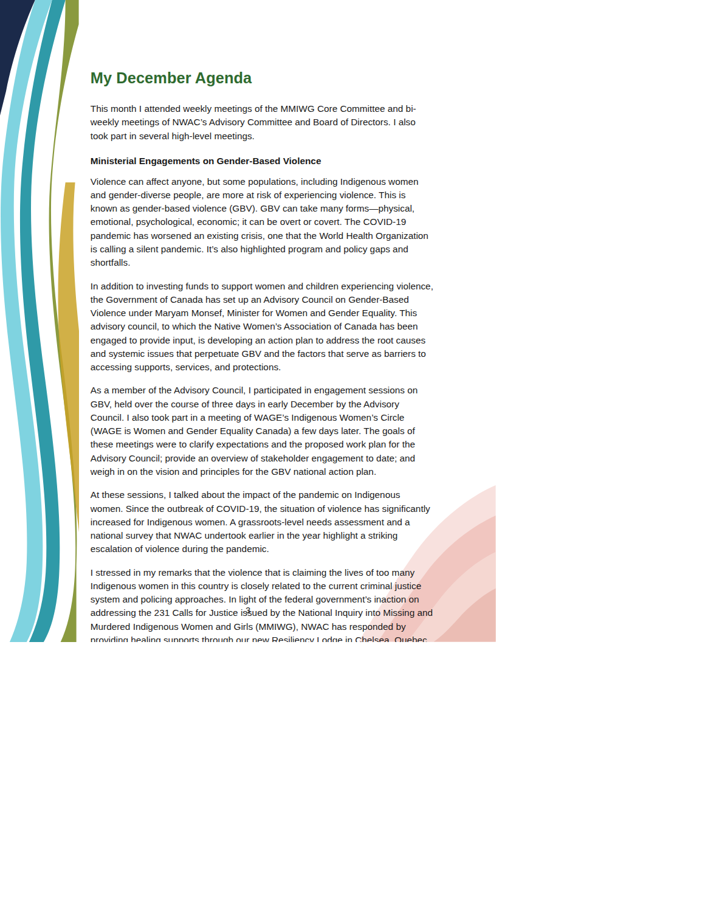My December Agenda
This month I attended weekly meetings of the MMIWG Core Committee and bi-weekly meetings of NWAC’s Advisory Committee and Board of Directors. I also took part in several high-level meetings.
Ministerial Engagements on Gender-Based Violence
Violence can affect anyone, but some populations, including Indigenous women and gender-diverse people, are more at risk of experiencing violence. This is known as gender-based violence (GBV). GBV can take many forms—physical, emotional, psychological, economic; it can be overt or covert. The COVID-19 pandemic has worsened an existing crisis, one that the World Health Organization is calling a silent pandemic. It’s also highlighted program and policy gaps and shortfalls.
In addition to investing funds to support women and children experiencing violence, the Government of Canada has set up an Advisory Council on Gender-Based Violence under Maryam Monsef, Minister for Women and Gender Equality. This advisory council, to which the Native Women’s Association of Canada has been engaged to provide input, is developing an action plan to address the root causes and systemic issues that perpetuate GBV and the factors that serve as barriers to accessing supports, services, and protections.
As a member of the Advisory Council, I participated in engagement sessions on GBV, held over the course of three days in early December by the Advisory Council. I also took part in a meeting of WAGE’s Indigenous Women’s Circle (WAGE is Women and Gender Equality Canada) a few days later. The goals of these meetings were to clarify expectations and the proposed work plan for the Advisory Council; provide an overview of stakeholder engagement to date; and weigh in on the vision and principles for the GBV national action plan.
At these sessions, I talked about the impact of the pandemic on Indigenous women. Since the outbreak of COVID-19, the situation of violence has significantly increased for Indigenous women. A grassroots-level needs assessment and a national survey that NWAC undertook earlier in the year highlight a striking escalation of violence during the pandemic.
I stressed in my remarks that the violence that is claiming the lives of too many Indigenous women in this country is closely related to the current criminal justice system and policing approaches. In light of the federal government’s inaction on addressing the 231 Calls for Justice issued by the National Inquiry into Missing and Murdered Indigenous Women and Girls (MMIWG), NWAC has responded by providing healing supports through our new Resiliency Lodge in Chelsea, Quebec. The Lodge is designed to meet the spiritual, mental, emotional, physical, and social needs of our members, who are even more vulnerable and isolated as a result of the pandemic.
3